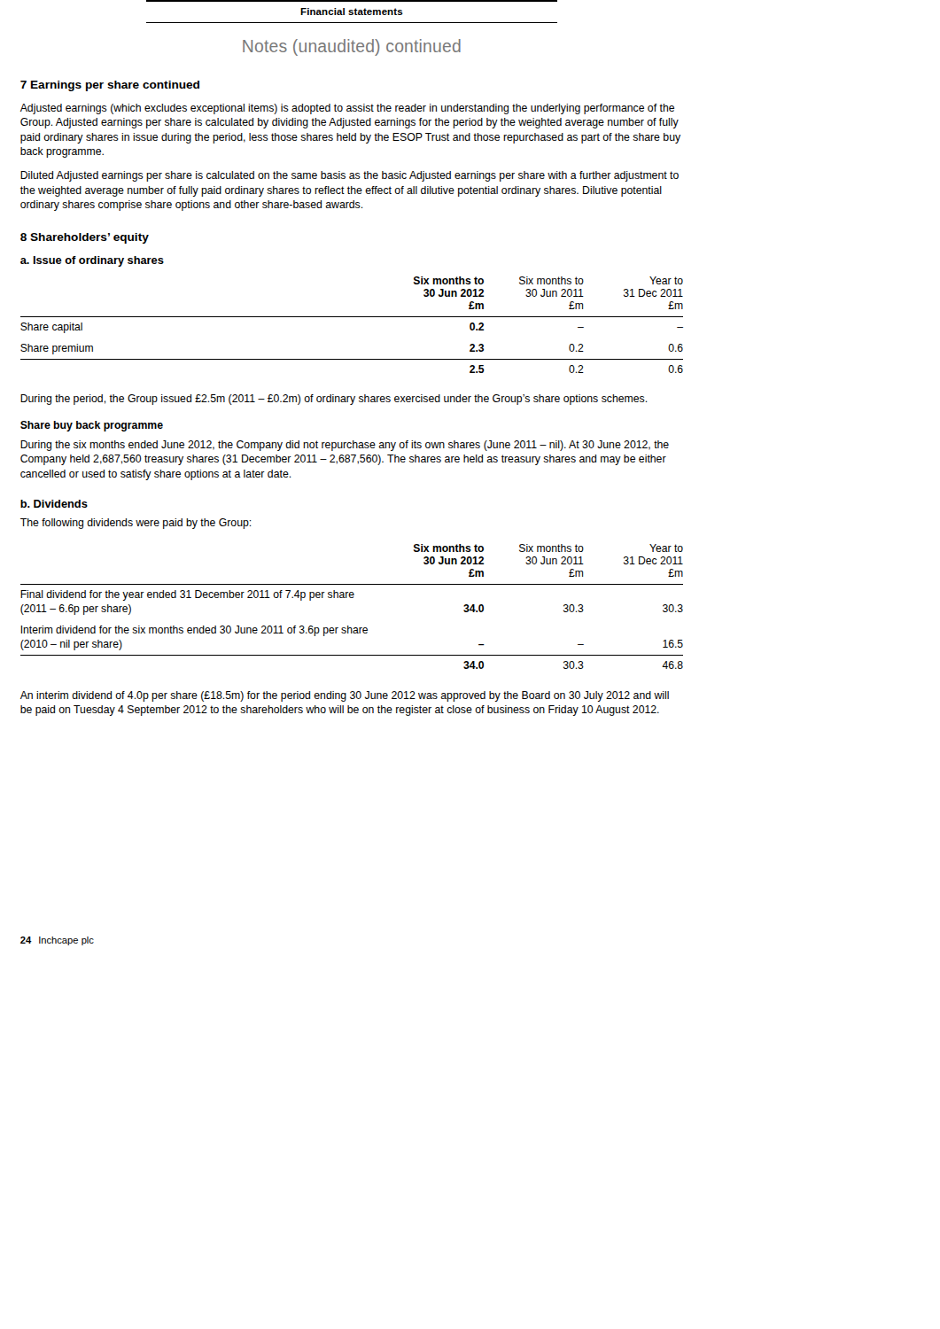Financial statements
Notes (unaudited) continued
7 Earnings per share continued
Adjusted earnings (which excludes exceptional items) is adopted to assist the reader in understanding the underlying performance of the Group. Adjusted earnings per share is calculated by dividing the Adjusted earnings for the period by the weighted average number of fully paid ordinary shares in issue during the period, less those shares held by the ESOP Trust and those repurchased as part of the share buy back programme.
Diluted Adjusted earnings per share is calculated on the same basis as the basic Adjusted earnings per share with a further adjustment to the weighted average number of fully paid ordinary shares to reflect the effect of all dilutive potential ordinary shares. Dilutive potential ordinary shares comprise share options and other share-based awards.
8 Shareholders’ equity
a. Issue of ordinary shares
| | Six months to 30 Jun 2012 £m | Six months to 30 Jun 2011 £m | Year to 31 Dec 2011 £m |
| --- | --- | --- | --- |
| Share capital | 0.2 | – | – |
| Share premium | 2.3 | 0.2 | 0.6 |
| | 2.5 | 0.2 | 0.6 |
During the period, the Group issued £2.5m (2011 – £0.2m) of ordinary shares exercised under the Group’s share options schemes.
Share buy back programme
During the six months ended June 2012, the Company did not repurchase any of its own shares (June 2011 – nil). At 30 June 2012, the Company held 2,687,560 treasury shares (31 December 2011 – 2,687,560). The shares are held as treasury shares and may be either cancelled or used to satisfy share options at a later date.
b. Dividends
The following dividends were paid by the Group:
| | Six months to 30 Jun 2012 £m | Six months to 30 Jun 2011 £m | Year to 31 Dec 2011 £m |
| --- | --- | --- | --- |
| Final dividend for the year ended 31 December 2011 of 7.4p per share (2011 – 6.6p per share) | 34.0 | 30.3 | 30.3 |
| Interim dividend for the six months ended 30 June 2011 of 3.6p per share (2010 – nil per share) | – | – | 16.5 |
| | 34.0 | 30.3 | 46.8 |
An interim dividend of 4.0p per share (£18.5m) for the period ending 30 June 2012 was approved by the Board on 30 July 2012 and will be paid on Tuesday 4 September 2012 to the shareholders who will be on the register at close of business on Friday 10 August 2012.
24 Inchcape plc